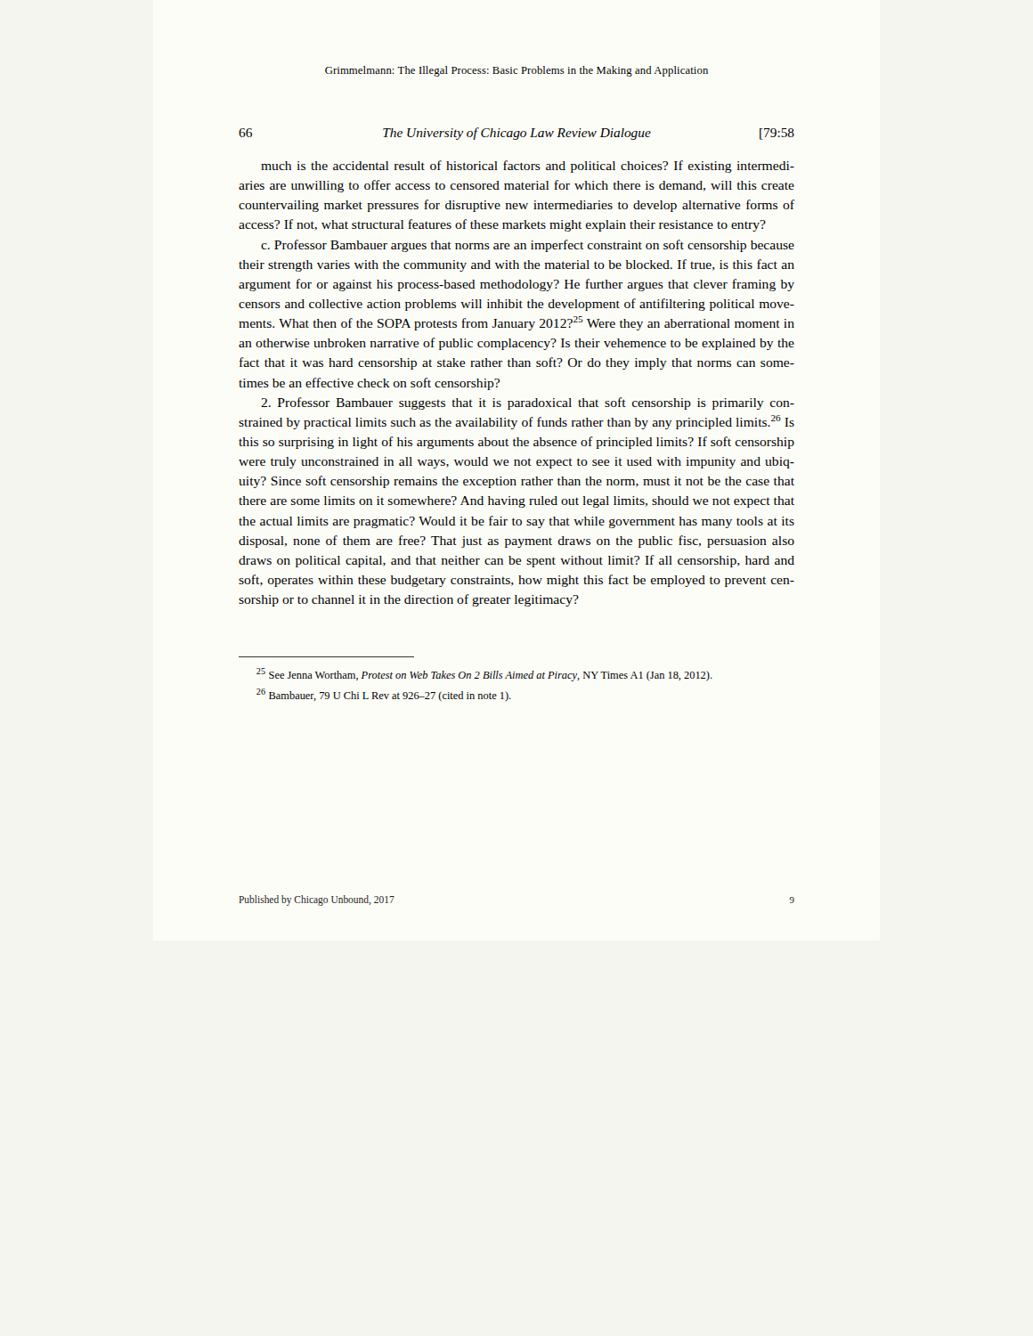Grimmelmann: The Illegal Process: Basic Problems in the Making and Application
66
The University of Chicago Law Review Dialogue
[79:58
much is the accidental result of historical factors and political choices? If existing intermediaries are unwilling to offer access to censored material for which there is demand, will this create countervailing market pressures for disruptive new intermediaries to develop alternative forms of access? If not, what structural features of these markets might explain their resistance to entry?
c. Professor Bambauer argues that norms are an imperfect constraint on soft censorship because their strength varies with the community and with the material to be blocked. If true, is this fact an argument for or against his process-based methodology? He further argues that clever framing by censors and collective action problems will inhibit the development of antifiltering political movements. What then of the SOPA protests from January 2012?25 Were they an aberrational moment in an otherwise unbroken narrative of public complacency? Is their vehemence to be explained by the fact that it was hard censorship at stake rather than soft? Or do they imply that norms can sometimes be an effective check on soft censorship?
2. Professor Bambauer suggests that it is paradoxical that soft censorship is primarily constrained by practical limits such as the availability of funds rather than by any principled limits.26 Is this so surprising in light of his arguments about the absence of principled limits? If soft censorship were truly unconstrained in all ways, would we not expect to see it used with impunity and ubiquity? Since soft censorship remains the exception rather than the norm, must it not be the case that there are some limits on it somewhere? And having ruled out legal limits, should we not expect that the actual limits are pragmatic? Would it be fair to say that while government has many tools at its disposal, none of them are free? That just as payment draws on the public fisc, persuasion also draws on political capital, and that neither can be spent without limit? If all censorship, hard and soft, operates within these budgetary constraints, how might this fact be employed to prevent censorship or to channel it in the direction of greater legitimacy?
25 See Jenna Wortham, Protest on Web Takes On 2 Bills Aimed at Piracy, NY Times A1 (Jan 18, 2012).
26 Bambauer, 79 U Chi L Rev at 926–27 (cited in note 1).
Published by Chicago Unbound, 2017
9